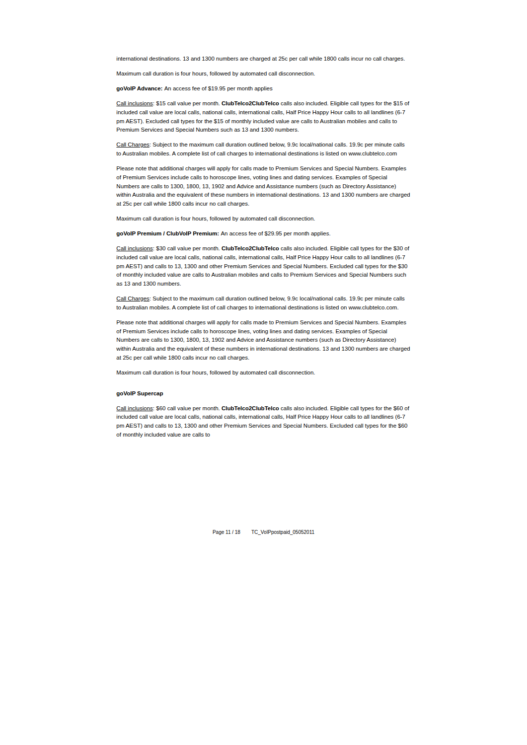international destinations. 13 and 1300 numbers are charged at 25c per call while 1800 calls incur no call charges.
Maximum call duration is four hours, followed by automated call disconnection.
goVoIP Advance: An access fee of $19.95 per month applies
Call inclusions: $15 call value per month. ClubTelco2ClubTelco calls also included. Eligible call types for the $15 of included call value are local calls, national calls, international calls, Half Price Happy Hour calls to all landlines (6-7 pm AEST). Excluded call types for the $15 of monthly included value are calls to Australian mobiles and calls to Premium Services and Special Numbers such as 13 and 1300 numbers.
Call Charges: Subject to the maximum call duration outlined below, 9.9c local/national calls. 19.9c per minute calls to Australian mobiles. A complete list of call charges to international destinations is listed on www.clubtelco.com
Please note that additional charges will apply for calls made to Premium Services and Special Numbers. Examples of Premium Services include calls to horoscope lines, voting lines and dating services. Examples of Special Numbers are calls to 1300, 1800, 13, 1902 and Advice and Assistance numbers (such as Directory Assistance) within Australia and the equivalent of these numbers in international destinations. 13 and 1300 numbers are charged at 25c per call while 1800 calls incur no call charges.
Maximum call duration is four hours, followed by automated call disconnection.
goVoIP Premium / ClubVoIP Premium: An access fee of $29.95 per month applies.
Call inclusions: $30 call value per month. ClubTelco2ClubTelco calls also included. Eligible call types for the $30 of included call value are local calls, national calls, international calls, Half Price Happy Hour calls to all landlines (6-7 pm AEST) and calls to 13, 1300 and other Premium Services and Special Numbers. Excluded call types for the $30 of monthly included value are calls to Australian mobiles and calls to Premium Services and Special Numbers such as 13 and 1300 numbers.
Call Charges: Subject to the maximum call duration outlined below, 9.9c local/national calls. 19.9c per minute calls to Australian mobiles. A complete list of call charges to international destinations is listed on www.clubtelco.com.
Please note that additional charges will apply for calls made to Premium Services and Special Numbers. Examples of Premium Services include calls to horoscope lines, voting lines and dating services. Examples of Special Numbers are calls to 1300, 1800, 13, 1902 and Advice and Assistance numbers (such as Directory Assistance) within Australia and the equivalent of these numbers in international destinations. 13 and 1300 numbers are charged at 25c per call while 1800 calls incur no call charges.
Maximum call duration is four hours, followed by automated call disconnection.
goVoIP Supercap
Call inclusions: $60 call value per month. ClubTelco2ClubTelco calls also included. Eligible call types for the $60 of included call value are local calls, national calls, international calls, Half Price Happy Hour calls to all landlines (6-7 pm AEST) and calls to 13, 1300 and other Premium Services and Special Numbers. Excluded call types for the $60 of monthly included value are calls to
Page 11 / 18 TC_VoIPpostpaid_05052011